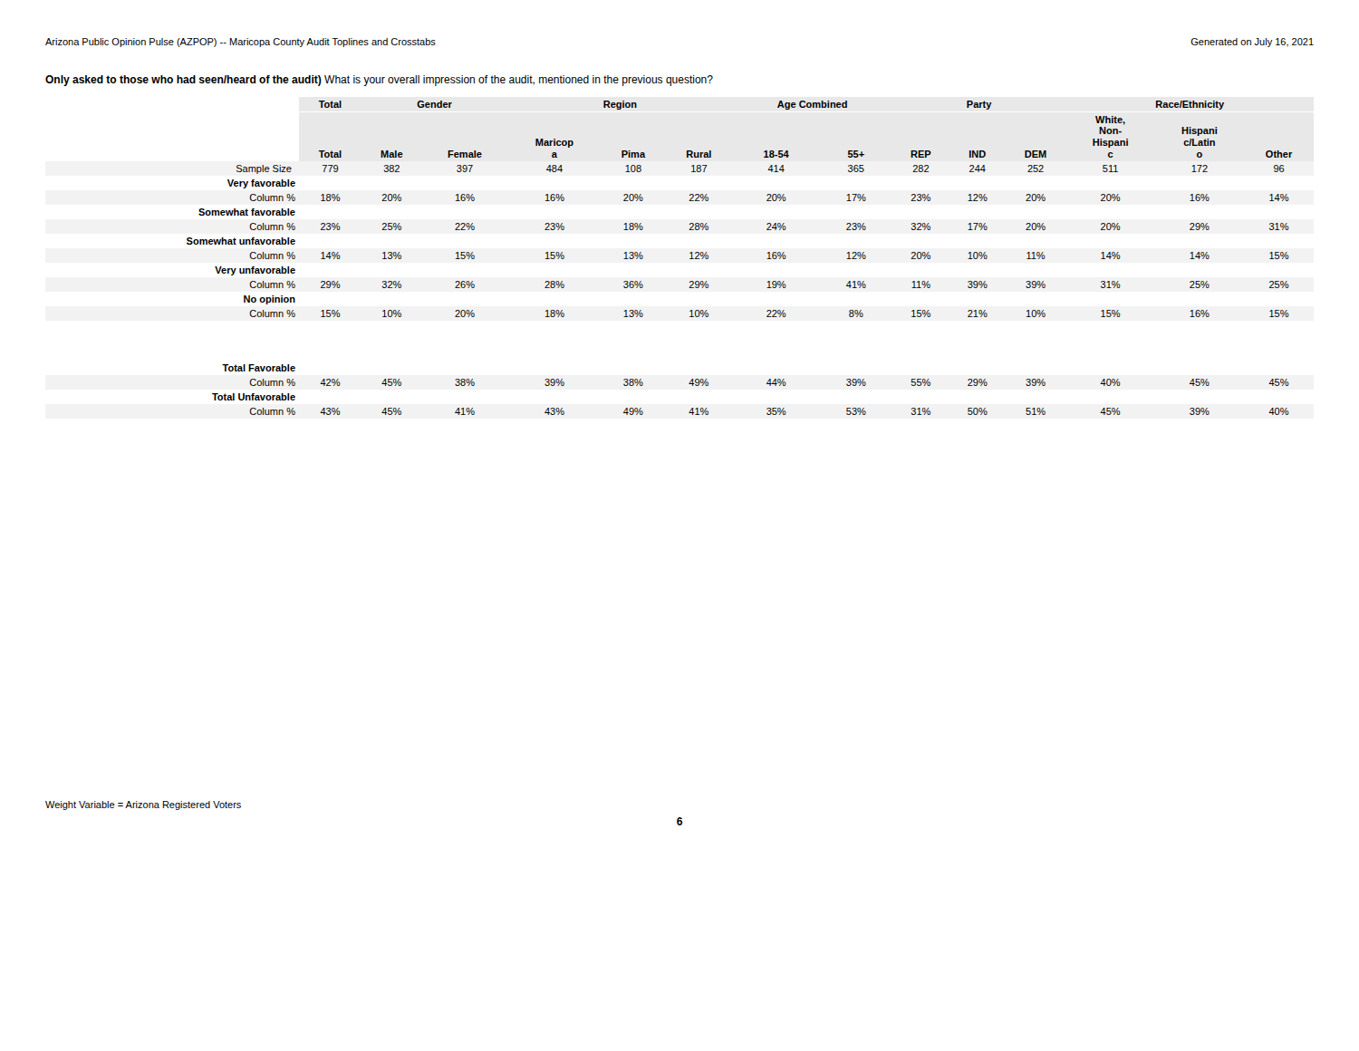Arizona Public Opinion Pulse (AZPOP) -- Maricopa County Audit Toplines and Crosstabs
Generated on July 16, 2021
Only asked to those who had seen/heard of the audit) What is your overall impression of the audit, mentioned in the previous question?
| | Total | Gender | Region | Age Combined | Party | Race/Ethnicity |
| --- | --- | --- | --- | --- | --- | --- |
| | Total | Male | Female | Maricop a | Pima | Rural | 18-54 | 55+ | REP | IND | DEM | White, Non- Hispani c | Hispani c/Latin o | Other |
| Sample Size | 779 | 382 | 397 | 484 | 108 | 187 | 414 | 365 | 282 | 244 | 252 | 511 | 172 | 96 |
| Very favorable | |
| Column % | 18% | 20% | 16% | 16% | 20% | 22% | 20% | 17% | 23% | 12% | 20% | 20% | 16% | 14% |
| Somewhat favorable | |
| Column % | 23% | 25% | 22% | 23% | 18% | 28% | 24% | 23% | 32% | 17% | 20% | 20% | 29% | 31% |
| Somewhat unfavorable | |
| Column % | 14% | 13% | 15% | 15% | 13% | 12% | 16% | 12% | 20% | 10% | 11% | 14% | 14% | 15% |
| Very unfavorable | |
| Column % | 29% | 32% | 26% | 28% | 36% | 29% | 19% | 41% | 11% | 39% | 39% | 31% | 25% | 25% |
| No opinion | |
| Column % | 15% | 10% | 20% | 18% | 13% | 10% | 22% | 8% | 15% | 21% | 10% | 15% | 16% | 15% |
| Total Favorable | |
| Column % | 42% | 45% | 38% | 39% | 38% | 49% | 44% | 39% | 55% | 29% | 39% | 40% | 45% | 45% |
| Total Unfavorable | |
| Column % | 43% | 45% | 41% | 43% | 49% | 41% | 35% | 53% | 31% | 50% | 51% | 45% | 39% | 40% |
Weight Variable = Arizona Registered Voters
6